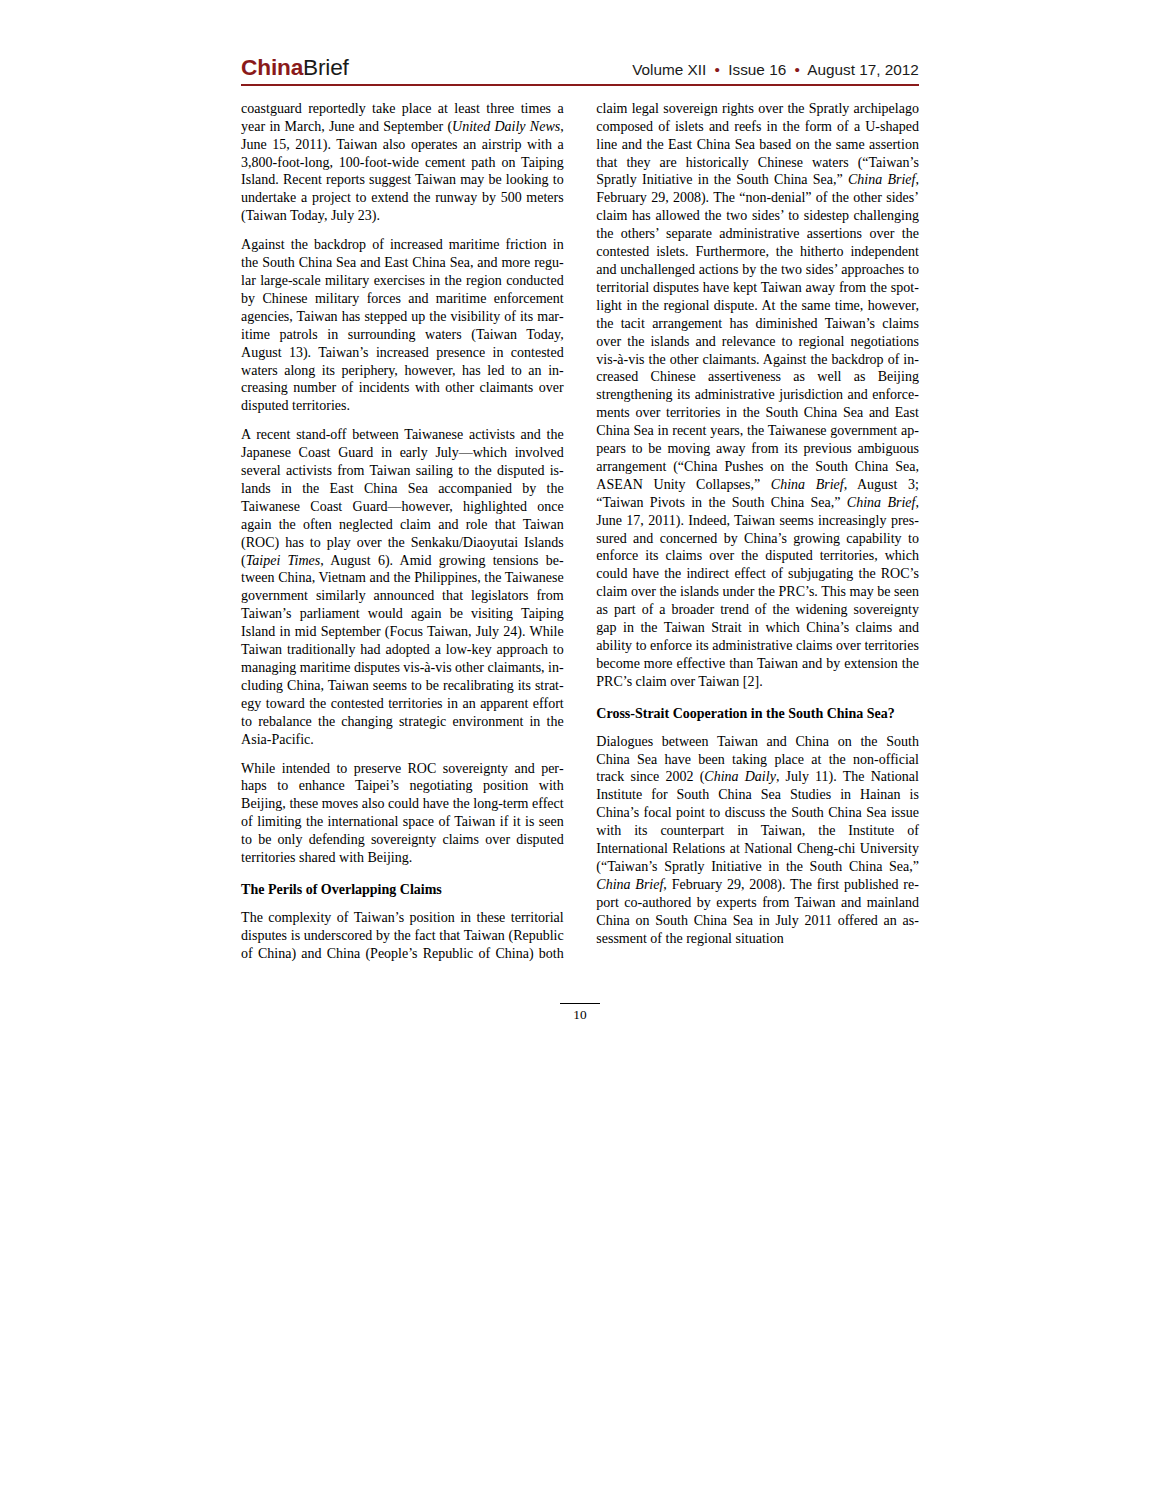China Brief
Volume XII • Issue 16 • August 17, 2012
coastguard reportedly take place at least three times a year in March, June and September (United Daily News, June 15, 2011). Taiwan also operates an airstrip with a 3,800-foot-long, 100-foot-wide cement path on Taiping Island. Recent reports suggest Taiwan may be looking to undertake a project to extend the runway by 500 meters (Taiwan Today, July 23).
Against the backdrop of increased maritime friction in the South China Sea and East China Sea, and more regular large-scale military exercises in the region conducted by Chinese military forces and maritime enforcement agencies, Taiwan has stepped up the visibility of its maritime patrols in surrounding waters (Taiwan Today, August 13). Taiwan’s increased presence in contested waters along its periphery, however, has led to an increasing number of incidents with other claimants over disputed territories.
A recent stand-off between Taiwanese activists and the Japanese Coast Guard in early July—which involved several activists from Taiwan sailing to the disputed islands in the East China Sea accompanied by the Taiwanese Coast Guard—however, highlighted once again the often neglected claim and role that Taiwan (ROC) has to play over the Senkaku/Diaoyutai Islands (Taipei Times, August 6). Amid growing tensions between China, Vietnam and the Philippines, the Taiwanese government similarly announced that legislators from Taiwan’s parliament would again be visiting Taiping Island in mid September (Focus Taiwan, July 24). While Taiwan traditionally had adopted a low-key approach to managing maritime disputes vis-à-vis other claimants, including China, Taiwan seems to be recalibrating its strategy toward the contested territories in an apparent effort to rebalance the changing strategic environment in the Asia-Pacific.
While intended to preserve ROC sovereignty and perhaps to enhance Taipei’s negotiating position with Beijing, these moves also could have the long-term effect of limiting the international space of Taiwan if it is seen to be only defending sovereignty claims over disputed territories shared with Beijing.
The Perils of Overlapping Claims
The complexity of Taiwan’s position in these territorial disputes is underscored by the fact that Taiwan (Republic of China) and China (People’s Republic of China) both claim legal sovereign rights over the Spratly archipelago composed of islets and reefs in the form of a U-shaped line and the East China Sea based on the same assertion that they are historically Chinese waters (“Taiwan’s Spratly Initiative in the South China Sea,” China Brief, February 29, 2008). The “non-denial” of the other sides’ claim has allowed the two sides’ to sidestep challenging the others’ separate administrative assertions over the contested islets. Furthermore, the hitherto independent and unchallenged actions by the two sides’ approaches to territorial disputes have kept Taiwan away from the spotlight in the regional dispute. At the same time, however, the tacit arrangement has diminished Taiwan’s claims over the islands and relevance to regional negotiations vis-à-vis the other claimants. Against the backdrop of increased Chinese assertiveness as well as Beijing strengthening its administrative jurisdiction and enforcements over territories in the South China Sea and East China Sea in recent years, the Taiwanese government appears to be moving away from its previous ambiguous arrangement (“China Pushes on the South China Sea, ASEAN Unity Collapses,” China Brief, August 3; “Taiwan Pivots in the South China Sea,” China Brief, June 17, 2011). Indeed, Taiwan seems increasingly pressured and concerned by China’s growing capability to enforce its claims over the disputed territories, which could have the indirect effect of subjugating the ROC’s claim over the islands under the PRC’s. This may be seen as part of a broader trend of the widening sovereignty gap in the Taiwan Strait in which China’s claims and ability to enforce its administrative claims over territories become more effective than Taiwan and by extension the PRC’s claim over Taiwan [2].
Cross-Strait Cooperation in the South China Sea?
Dialogues between Taiwan and China on the South China Sea have been taking place at the non-official track since 2002 (China Daily, July 11). The National Institute for South China Sea Studies in Hainan is China’s focal point to discuss the South China Sea issue with its counterpart in Taiwan, the Institute of International Relations at National Cheng-chi University (“Taiwan’s Spratly Initiative in the South China Sea,” China Brief, February 29, 2008). The first published report co-authored by experts from Taiwan and mainland China on South China Sea in July 2011 offered an assessment of the regional situation
10